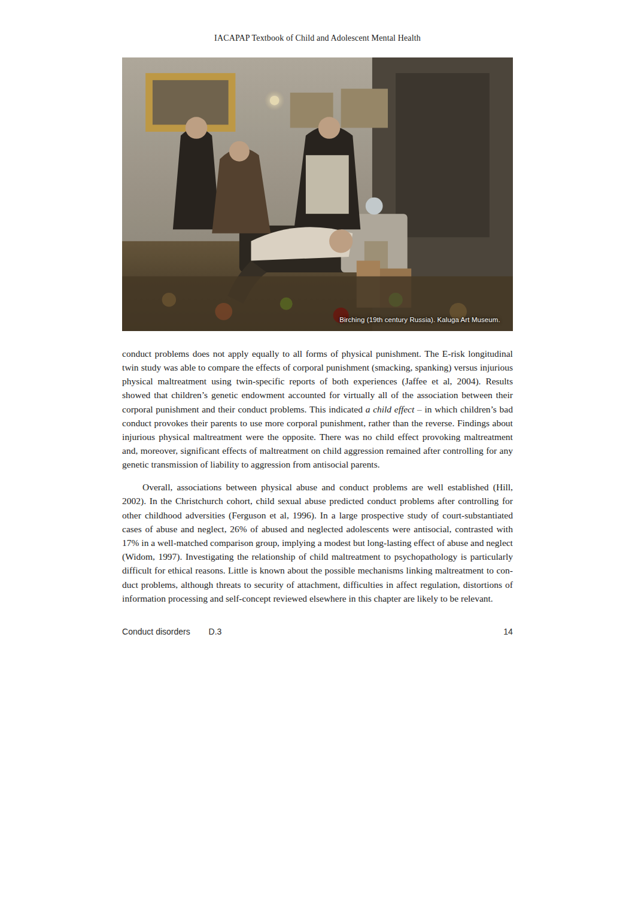IACAPAP Textbook of Child and Adolescent Mental Health
Birching (19th century Russia). Kaluga Art Museum.
conduct problems does not apply equally to all forms of physical punishment. The E-risk longitudinal twin study was able to compare the effects of corporal punishment (smacking, spanking) versus injurious physical maltreatment using twin-specific reports of both experiences (Jaffee et al, 2004). Results showed that children’s genetic endowment accounted for virtually all of the association between their corporal punishment and their conduct problems. This indicated a child effect – in which children’s bad conduct provokes their parents to use more corporal punishment, rather than the reverse. Findings about injurious physical maltreatment were the opposite. There was no child effect provoking maltreatment and, moreover, significant effects of maltreatment on child aggression remained after controlling for any genetic transmission of liability to aggression from antisocial parents.
Overall, associations between physical abuse and conduct problems are well established (Hill, 2002). In the Christchurch cohort, child sexual abuse predicted conduct problems after controlling for other childhood adversities (Ferguson et al, 1996). In a large prospective study of court-substantiated cases of abuse and neglect, 26% of abused and neglected adolescents were antisocial, contrasted with 17% in a well-matched comparison group, implying a modest but long-lasting effect of abuse and neglect (Widom, 1997). Investigating the relationship of child maltreatment to psychopathology is particularly difficult for ethical reasons. Little is known about the possible mechanisms linking maltreatment to conduct problems, although threats to security of attachment, difficulties in affect regulation, distortions of information processing and self-concept reviewed elsewhere in this chapter are likely to be relevant.
Conduct disorders D.3 14